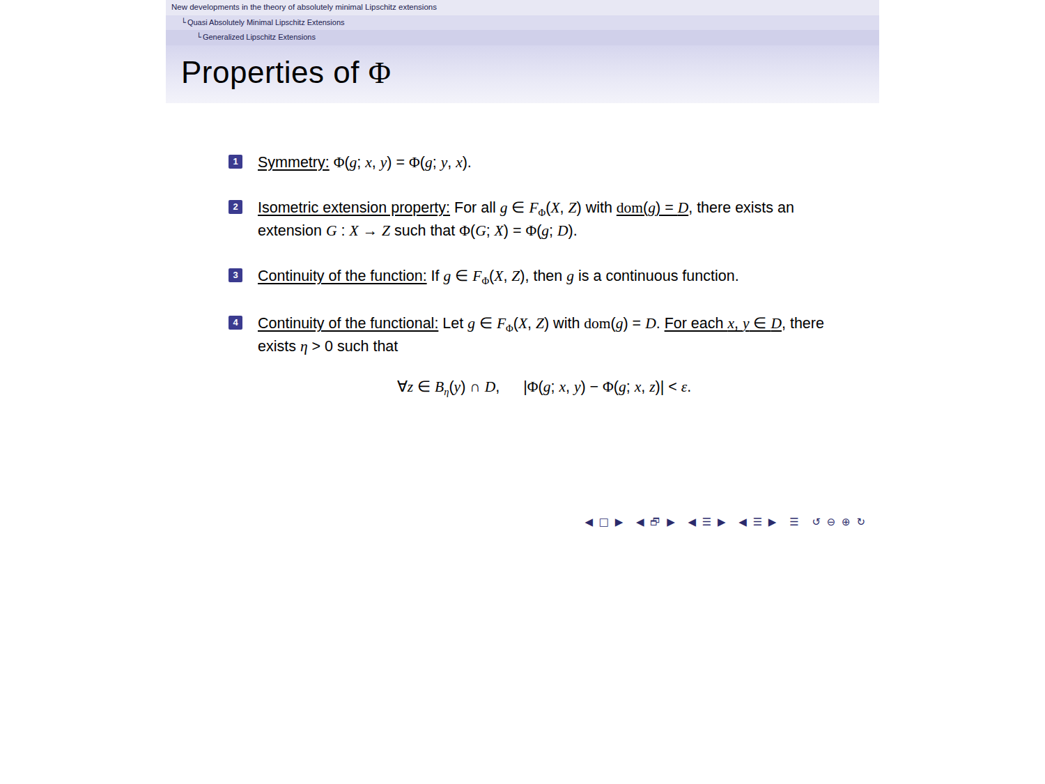New developments in the theory of absolutely minimal Lipschitz extensions
└Quasi Absolutely Minimal Lipschitz Extensions
└Generalized Lipschitz Extensions
Properties of Φ
1 Symmetry: Φ(g; x, y) = Φ(g; y, x).
2 Isometric extension property: For all g ∈ FΦ(X, Z) with dom(g) = D, there exists an extension G : X → Z such that Φ(G; X) = Φ(g; D).
3 Continuity of the function: If g ∈ FΦ(X, Z), then g is a continuous function.
4 Continuity of the functional: Let g ∈ FΦ(X, Z) with dom(g) = D. For each x, y ∈ D, there exists η > 0 such that
∀z ∈ Bη(y) ∩ D, |Φ(g; x, y) − Φ(g; x, z)| < ε.
◀ □ ▶ ◀ 🗗 ▶ ◀ ☰ ▶ ◀ ☰ ▶ ☰ ↺ ⊖ ⊕ ↻